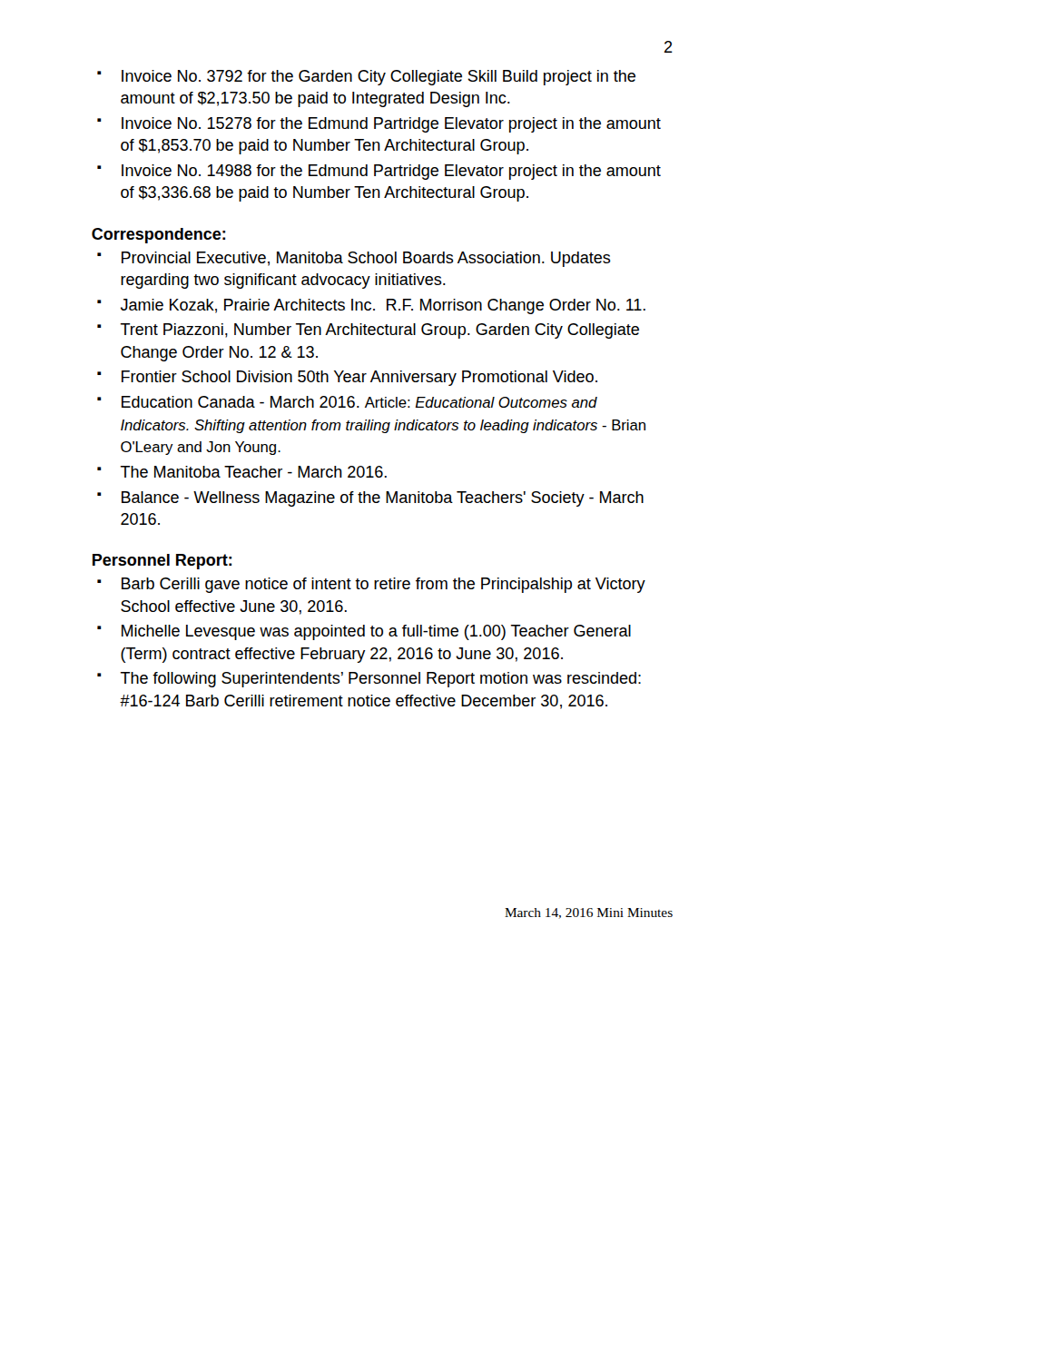2
Invoice No. 3792 for the Garden City Collegiate Skill Build project in the amount of $2,173.50 be paid to Integrated Design Inc.
Invoice No. 15278 for the Edmund Partridge Elevator project in the amount of $1,853.70 be paid to Number Ten Architectural Group.
Invoice No. 14988 for the Edmund Partridge Elevator project in the amount of $3,336.68 be paid to Number Ten Architectural Group.
Correspondence:
Provincial Executive, Manitoba School Boards Association. Updates regarding two significant advocacy initiatives.
Jamie Kozak, Prairie Architects Inc. R.F. Morrison Change Order No. 11.
Trent Piazzoni, Number Ten Architectural Group. Garden City Collegiate Change Order No. 12 & 13.
Frontier School Division 50th Year Anniversary Promotional Video.
Education Canada - March 2016. Article: Educational Outcomes and Indicators. Shifting attention from trailing indicators to leading indicators - Brian O'Leary and Jon Young.
The Manitoba Teacher - March 2016.
Balance - Wellness Magazine of the Manitoba Teachers' Society - March 2016.
Personnel Report:
Barb Cerilli gave notice of intent to retire from the Principalship at Victory School effective June 30, 2016.
Michelle Levesque was appointed to a full-time (1.00) Teacher General (Term) contract effective February 22, 2016 to June 30, 2016.
The following Superintendents’ Personnel Report motion was rescinded: #16-124 Barb Cerilli retirement notice effective December 30, 2016.
March 14, 2016 Mini Minutes